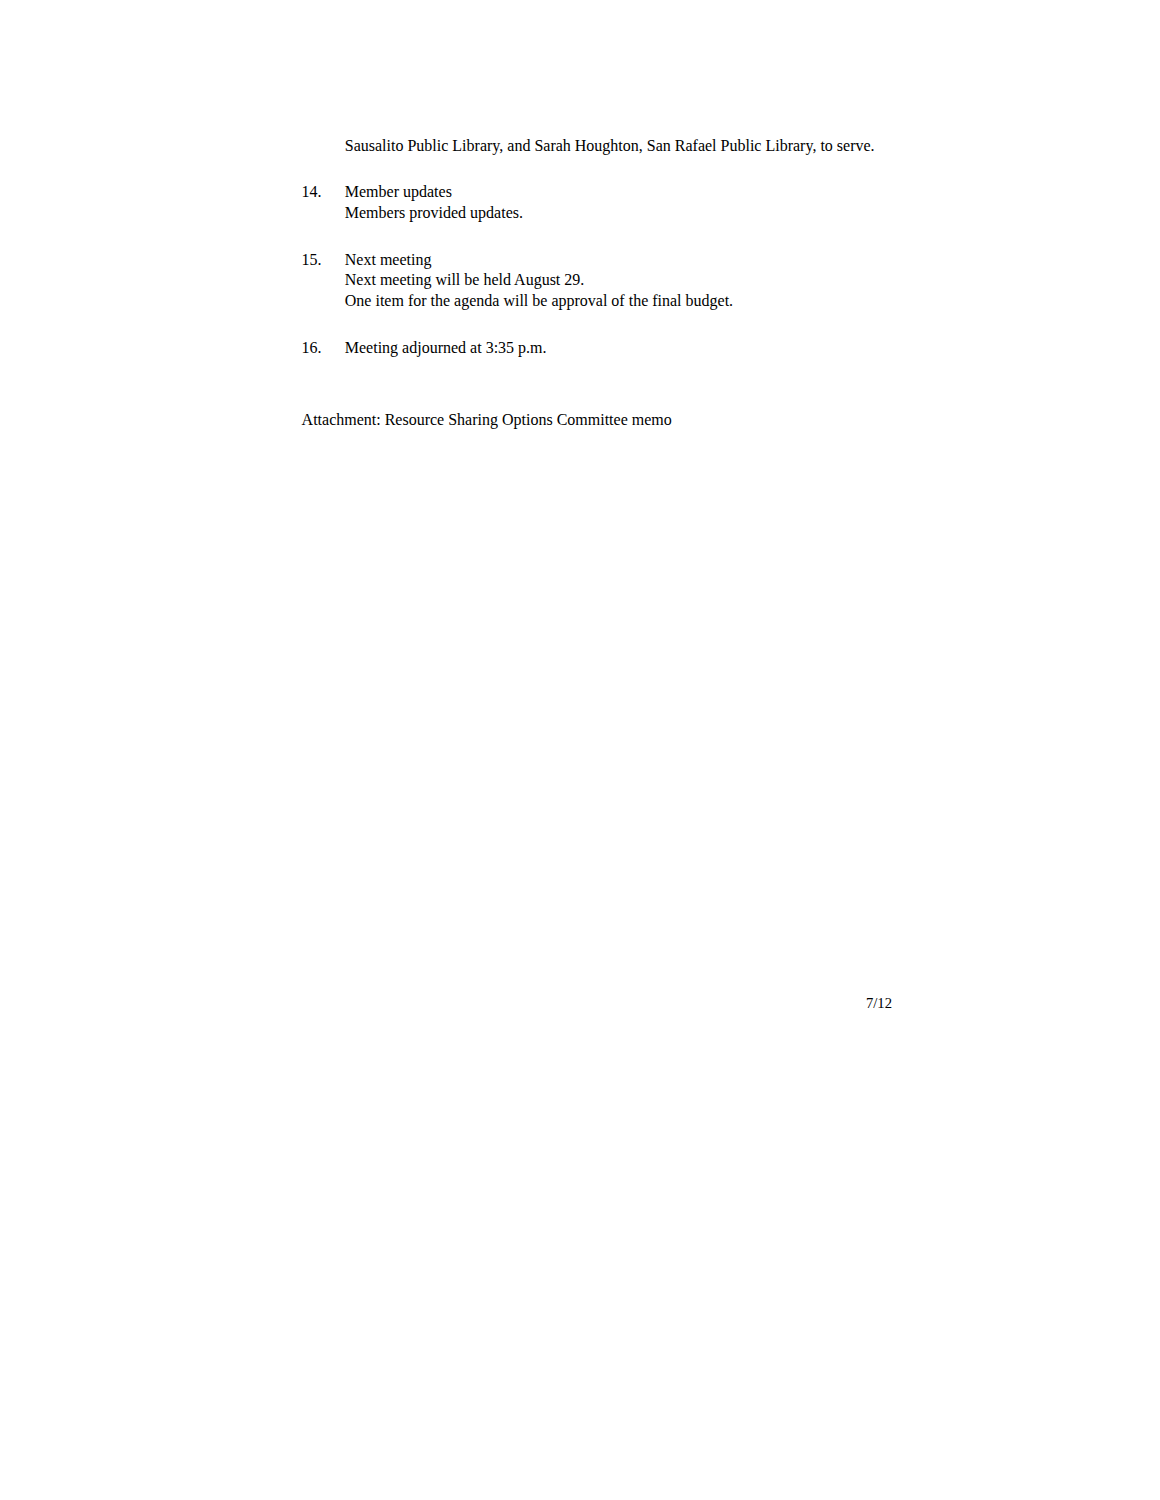Sausalito Public Library, and Sarah Houghton, San Rafael Public Library, to serve.
14. Member updates Members provided updates.
15. Next meeting Next meeting will be held August 29. One item for the agenda will be approval of the final budget.
16. Meeting adjourned at 3:35 p.m.
Attachment: Resource Sharing Options Committee memo
7/12